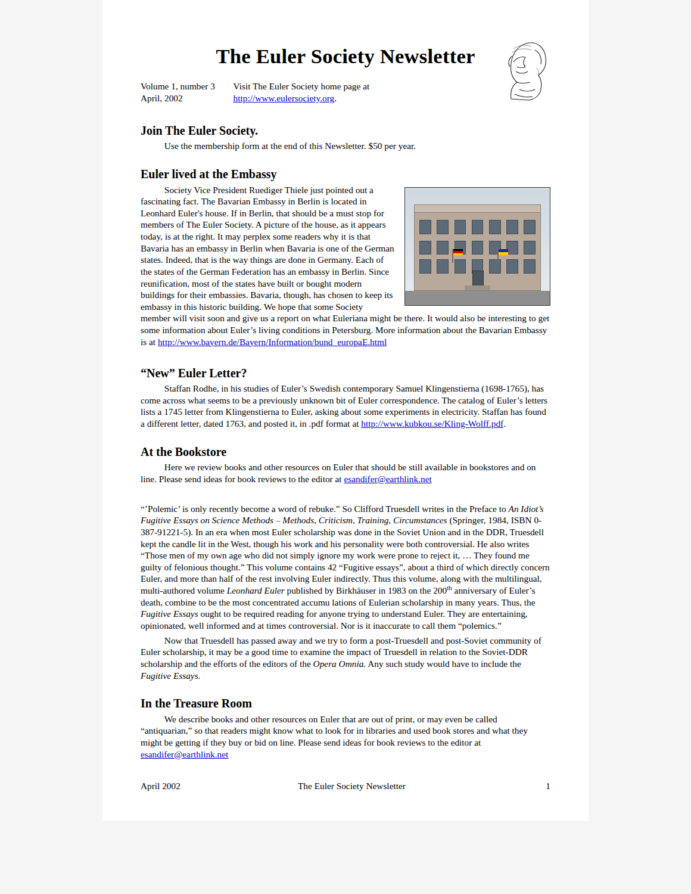Profile bust of Euler
The Euler Society Newsletter
Volume 1, number 3
April, 2002
Visit The Euler Society home page at
http://www.eulersociety.org.
Join The Euler Society.
Use the membership form at the end of this Newsletter. $50 per year.
Euler lived at the Embassy
Society Vice President Ruediger Thiele just pointed out a fascinating fact. The Bavarian Embassy in Berlin is located in Leonhard Euler's house. If in Berlin, that should be a must stop for members of The Euler Society. A picture of the house, as it appears today, is at the right. It may perplex some readers why it is that Bavaria has an embassy in Berlin when Bavaria is one of the German states. Indeed, that is the way things are done in Germany. Each of the states of the German Federation has an embassy in Berlin. Since reunification, most of the states have built or bought modern buildings for their embassies. Bavaria, though, has chosen to keep its embassy in this historic building. We hope that some Society member will visit soon and give us a report on what Euleriana might be there. It would also be interesting to get some information about Euler’s living conditions in Petersburg. More information about the Bavarian Embassy is at http://www.bayern.de/Bayern/Information/bund_europaE.html
“New” Euler Letter?
Staffan Rodhe, in his studies of Euler’s Swedish contemporary Samuel Klingenstierna (1698-1765), has come across what seems to be a previously unknown bit of Euler correspondence. The catalog of Euler’s letters lists a 1745 letter from Klingenstierna to Euler, asking about some experiments in electricity. Staffan has found a different letter, dated 1763, and posted it, in .pdf format at http://www.kubkou.se/Kling-Wolff.pdf.
At the Bookstore
Here we review books and other resources on Euler that should be still available in bookstores and on line. Please send ideas for book reviews to the editor at esandifer@earthlink.net
“’Polemic’ is only recently become a word of rebuke.” So Clifford Truesdell writes in the Preface to An Idiot’s Fugitive Essays on Science Methods – Methods, Criticism, Training, Circumstances (Springer, 1984, ISBN 0-387-91221-5). In an era when most Euler scholarship was done in the Soviet Union and in the DDR, Truesdell kept the candle lit in the West, though his work and his personality were both controversial. He also writes “Those men of my own age who did not simply ignore my work were prone to reject it, … They found me guilty of felonious thought.” This volume contains 42 “Fugitive essays”, about a third of which directly concern Euler, and more than half of the rest involving Euler indirectly. Thus this volume, along with the multilingual, multi-authored volume Leonhard Euler published by Birkhäuser in 1983 on the 200th anniversary of Euler’s death, combine to be the most concentrated accumu lations of Eulerian scholarship in many years. Thus, the Fugitive Essays ought to be required reading for anyone trying to understand Euler. They are entertaining, opinionated, well informed and at times controversial. Nor is it inaccurate to call them “polemics.”
Now that Truesdell has passed away and we try to form a post-Truesdell and post-Soviet community of Euler scholarship, it may be a good time to examine the impact of Truesdell in relation to the Soviet-DDR scholarship and the efforts of the editors of the Opera Omnia. Any such study would have to include the Fugitive Essays.
In the Treasure Room
We describe books and other resources on Euler that are out of print, or may even be called “antiquarian,” so that readers might know what to look for in libraries and used book stores and what they might be getting if they buy or bid on line. Please send ideas for book reviews to the editor at esandifer@earthlink.net
April 2002
The Euler Society Newsletter
1